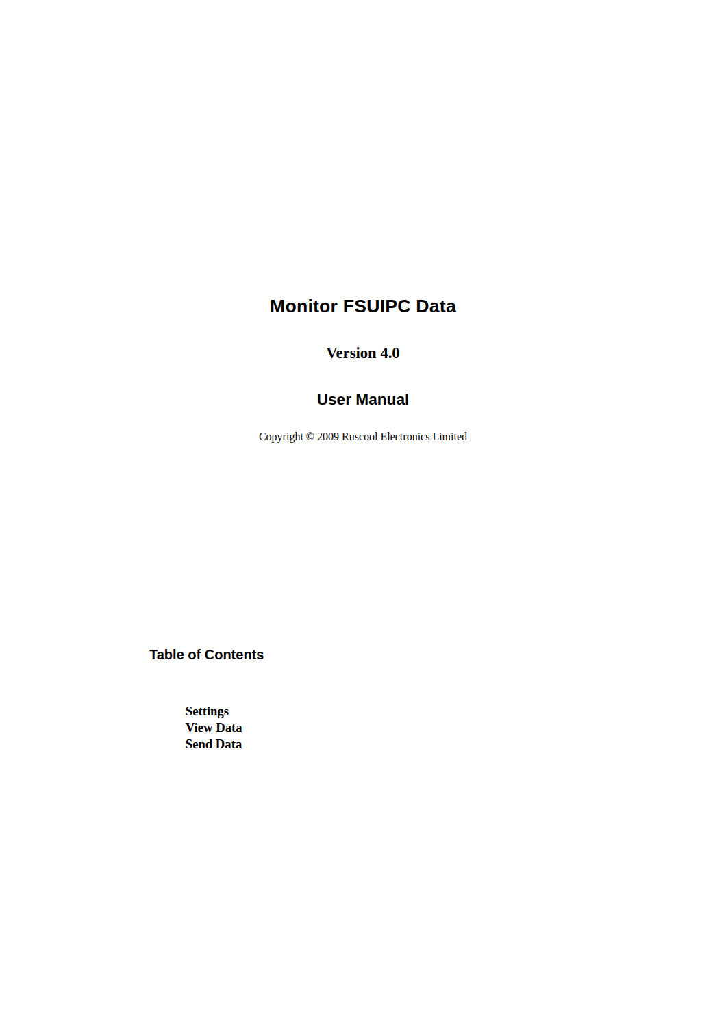Monitor FSUIPC Data
Version 4.0
User Manual
Copyright © 2009 Ruscool Electronics Limited
Table of Contents
Settings
View Data
Send Data